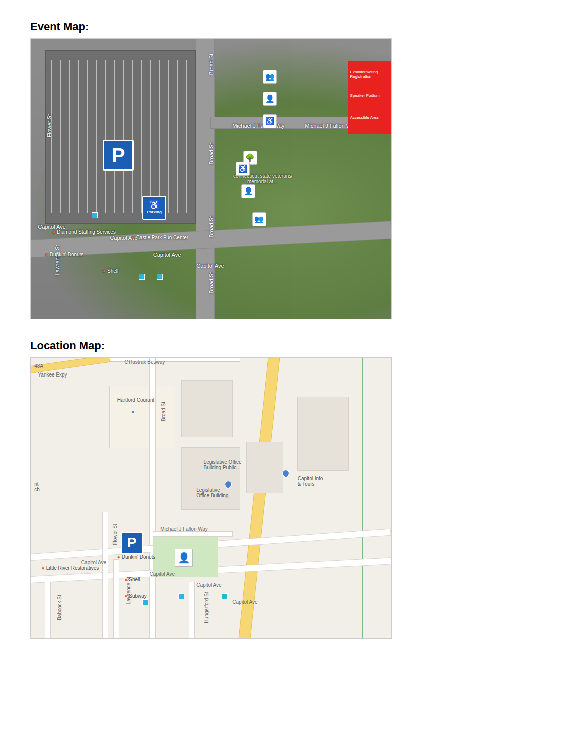Event Map:
Flower St Broad St Broad St Broad St Broad St Michael J Fallon Way Michael J Fallon Way Capitol Ave Capitol Ave Capitol Ave Capitol Ave Lawrence St connecticut state veterans memorial at... Diamond Staffing Services Dunkin' Donuts Castle Park Fun Center Shell
P
♿ Parking
Exhibitor/Voting Registration
Speaker Podium
Accessible Area
👥
👤
♿
🌳
♿
👤
👥
Location Map:
CTfastrak Busway Yankee Expy 48A Broad St Flower St Lawrence St Babcock St Hungerford St Michael J Fallon Way Capitol Ave Capitol Ave Capitol Ave Capitol Ave Hartford Courant Legislative Office
Building Public... Legislative
Office Building Capitol Info
& Tours nt
ch Dunkin' Donuts Little River Restoratives Shell Subway
P
👤